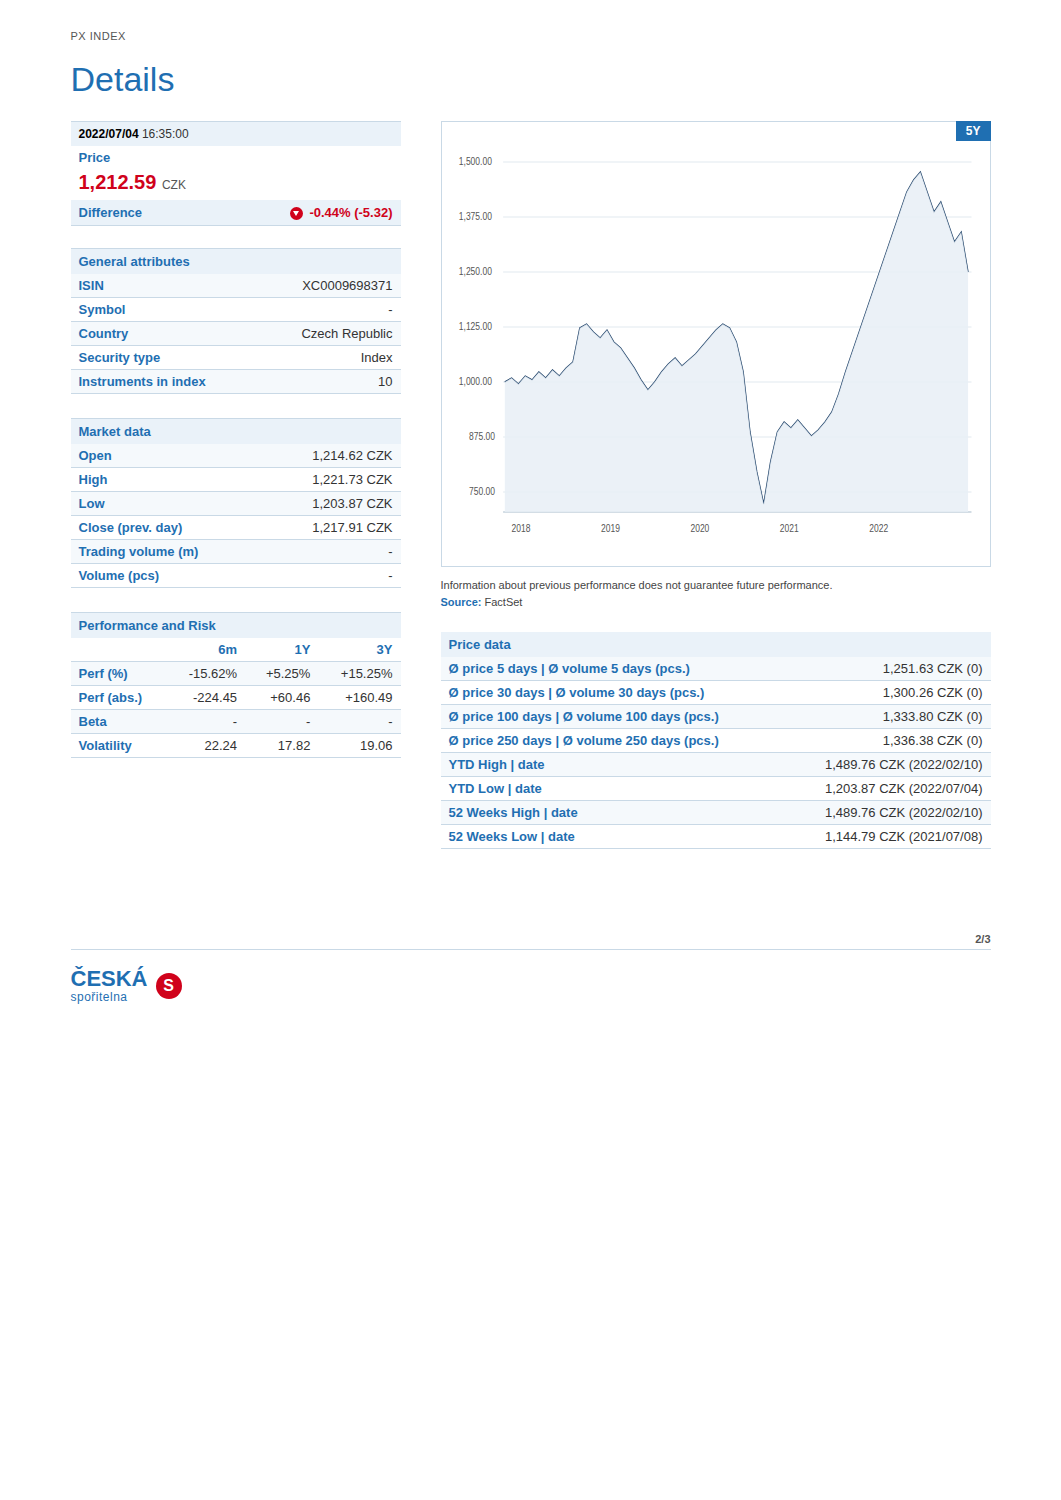PX INDEX
Details
2022/07/04 16:35:00
Price
1,212.59 CZK
Difference -0.44% (-5.32)
General attributes
| ISIN | XC0009698371 |
| Symbol | - |
| Country | Czech Republic |
| Security type | Index |
| Instruments in index | 10 |
Market data
| Open | 1,214.62 CZK |
| High | 1,221.73 CZK |
| Low | 1,203.87 CZK |
| Close (prev. day) | 1,217.91 CZK |
| Trading volume (m) | - |
| Volume (pcs) | - |
Performance and Risk
| | 6m | 1Y | 3Y |
| --- | --- | --- | --- |
| Perf (%) | -15.62% | +5.25% | +15.25% |
| Perf (abs.) | -224.45 | +60.46 | +160.49 |
| Beta | - | - | - |
| Volatility | 22.24 | 17.82 | 19.06 |
5Y
1,500.00 1,375.00 1,250.00 1,125.00 1,000.00 875.00 750.00 2018 2019 2020 2021 2022
Information about previous performance does not guarantee future performance.
Source: FactSet
Price data
| Ø price 5 days / Ø volume 5 days (pcs.) | 1,251.63 CZK (0) |
| Ø price 30 days / Ø volume 30 days (pcs.) | 1,300.26 CZK (0) |
| Ø price 100 days / Ø volume 100 days (pcs.) | 1,333.80 CZK (0) |
| Ø price 250 days / Ø volume 250 days (pcs.) | 1,336.38 CZK (0) |
| YTD High / date | 1,489.76 CZK (2022/02/10) |
| YTD Low / date | 1,203.87 CZK (2022/07/04) |
| 52 Weeks High / date | 1,489.76 CZK (2022/02/10) |
| 52 Weeks Low / date | 1,144.79 CZK (2021/07/08) |
2/3
ČESKÁ
spořitelna